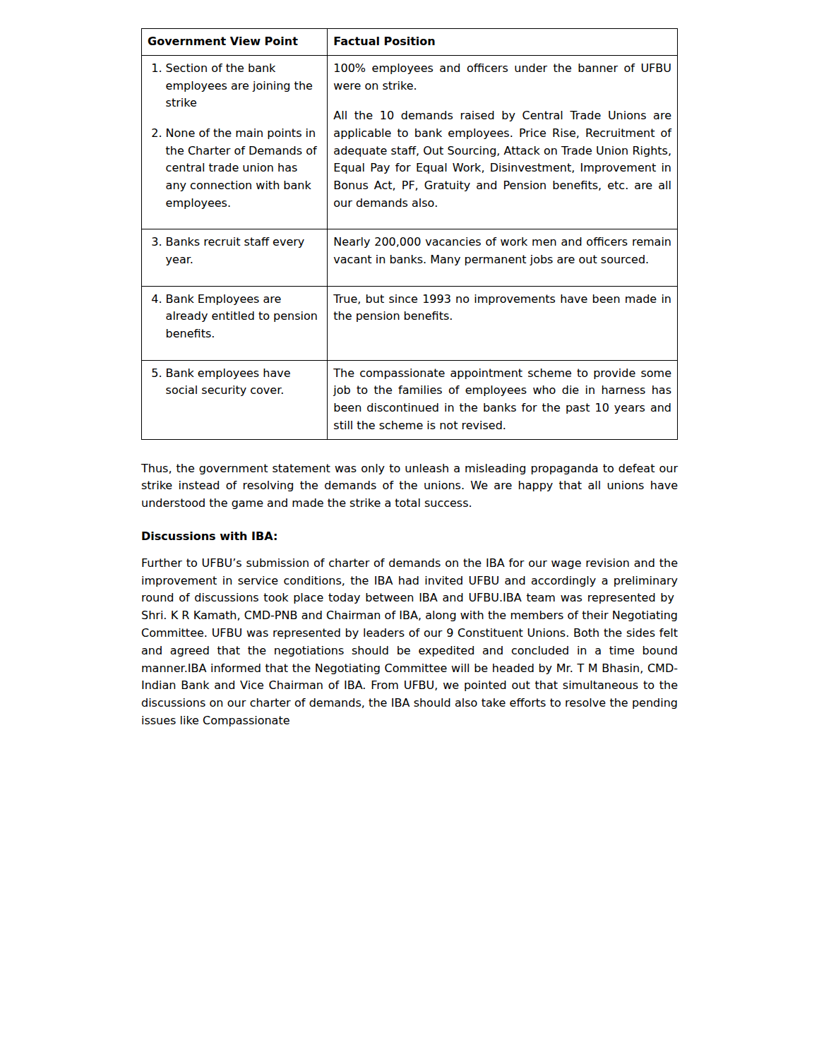| Government View Point | Factual Position |
| --- | --- |
| Section of the bank employees are joining the strike None of the main points in the Charter of Demands of central trade union has any connection with bank employees. | 100% employees and officers under the banner of UFBU were on strike. All the 10 demands raised by Central Trade Unions are applicable to bank employees. Price Rise, Recruitment of adequate staff, Out Sourcing, Attack on Trade Union Rights, Equal Pay for Equal Work, Disinvestment, Improvement in Bonus Act, PF, Gratuity and Pension benefits, etc. are all our demands also. |
| Banks recruit staff every year. | Nearly 200,000 vacancies of work men and officers remain vacant in banks. Many permanent jobs are out sourced. |
| Bank Employees are already entitled to pension benefits. | True, but since 1993 no improvements have been made in the pension benefits. |
| Bank employees have social security cover. | The compassionate appointment scheme to provide some job to the families of employees who die in harness has been discontinued in the banks for the past 10 years and still the scheme is not revised. |
Thus, the government statement was only to unleash a misleading propaganda to defeat our strike instead of resolving the demands of the unions. We are happy that all unions have understood the game and made the strike a total success.
Discussions with IBA:
Further to UFBU’s submission of charter of demands on the IBA for our wage revision and the improvement in service conditions, the IBA had invited UFBU and accordingly a preliminary round of discussions took place today between IBA and UFBU.IBA team was represented by Shri. K R Kamath, CMD-PNB and Chairman of IBA, along with the members of their Negotiating Committee. UFBU was represented by leaders of our 9 Constituent Unions. Both the sides felt and agreed that the negotiations should be expedited and concluded in a time bound manner.IBA informed that the Negotiating Committee will be headed by Mr. T M Bhasin, CMD- Indian Bank and Vice Chairman of IBA. From UFBU, we pointed out that simultaneous to the discussions on our charter of demands, the IBA should also take efforts to resolve the pending issues like Compassionate